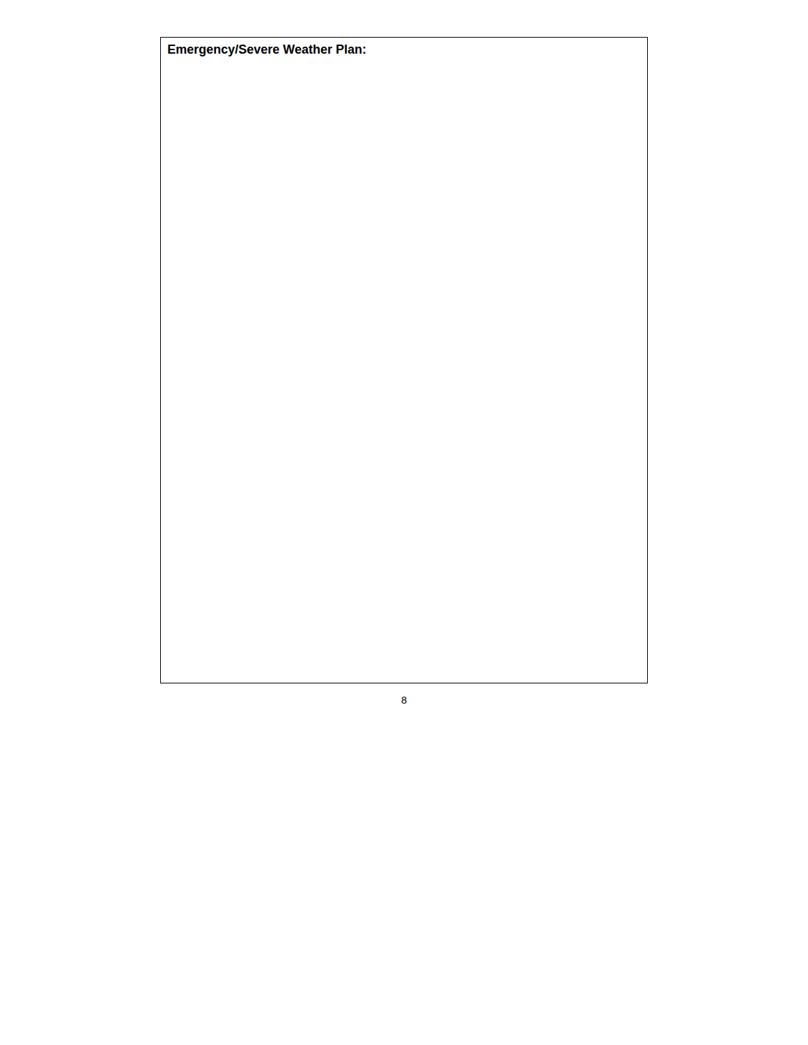Emergency/Severe Weather Plan:
8